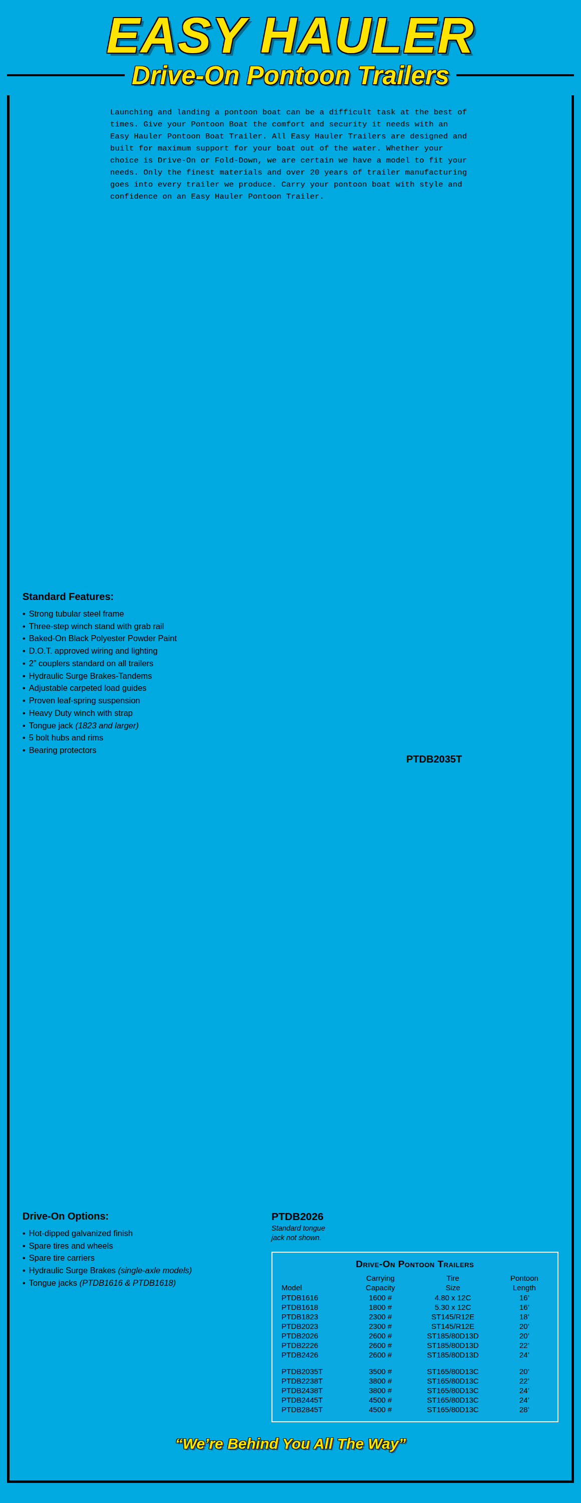EASY HAULER
Drive-On Pontoon Trailers
Launching and landing a pontoon boat can be a difficult task at the best of times. Give your Pontoon Boat the comfort and security it needs with an Easy Hauler Pontoon Boat Trailer. All Easy Hauler Trailers are designed and built for maximum support for your boat out of the water. Whether your choice is Drive-On or Fold-Down, we are certain we have a model to fit your needs. Only the finest materials and over 20 years of trailer manufacturing goes into every trailer we produce. Carry your pontoon boat with style and confidence on an Easy Hauler Pontoon Trailer.
Standard Features:
Strong tubular steel frame
Three-step winch stand with grab rail
Baked-On Black Polyester Powder Paint
D.O.T. approved wiring and lighting
2” couplers standard on all trailers
Hydraulic Surge Brakes-Tandems
Adjustable carpeted load guides
Proven leaf-spring suspension
Heavy Duty winch with strap
Tongue jack (1823 and larger)
5 bolt hubs and rims
Bearing protectors
PTDB2035T
Drive-On Options:
Hot-dipped galvanized finish
Spare tires and wheels
Spare tire carriers
Hydraulic Surge Brakes (single-axle models)
Tongue jacks (PTDB1616 & PTDB1618)
PTDB2026
Standard tongue
jack not shown.
Drive-On Pontoon Trailers
| | Carrying | Tire | Pontoon |
| --- | --- | --- | --- |
| Model | Capacity | Size | Length |
| PTDB1616 | 1600 # | 4.80 x 12C | 16’ |
| PTDB1618 | 1800 # | 5.30 x 12C | 16’ |
| PTDB1823 | 2300 # | ST145/R12E | 18’ |
| PTDB2023 | 2300 # | ST145/R12E | 20’ |
| PTDB2026 | 2600 # | ST185/80D13D | 20’ |
| PTDB2226 | 2600 # | ST185/80D13D | 22’ |
| PTDB2426 | 2600 # | ST185/80D13D | 24’ |
| PTDB2035T | 3500 # | ST165/80D13C | 20’ |
| PTDB2238T | 3800 # | ST165/80D13C | 22’ |
| PTDB2438T | 3800 # | ST165/80D13C | 24’ |
| PTDB2445T | 4500 # | ST165/80D13C | 24’ |
| PTDB2845T | 4500 # | ST165/80D13C | 28’ |
“We’re Behind You All The Way”